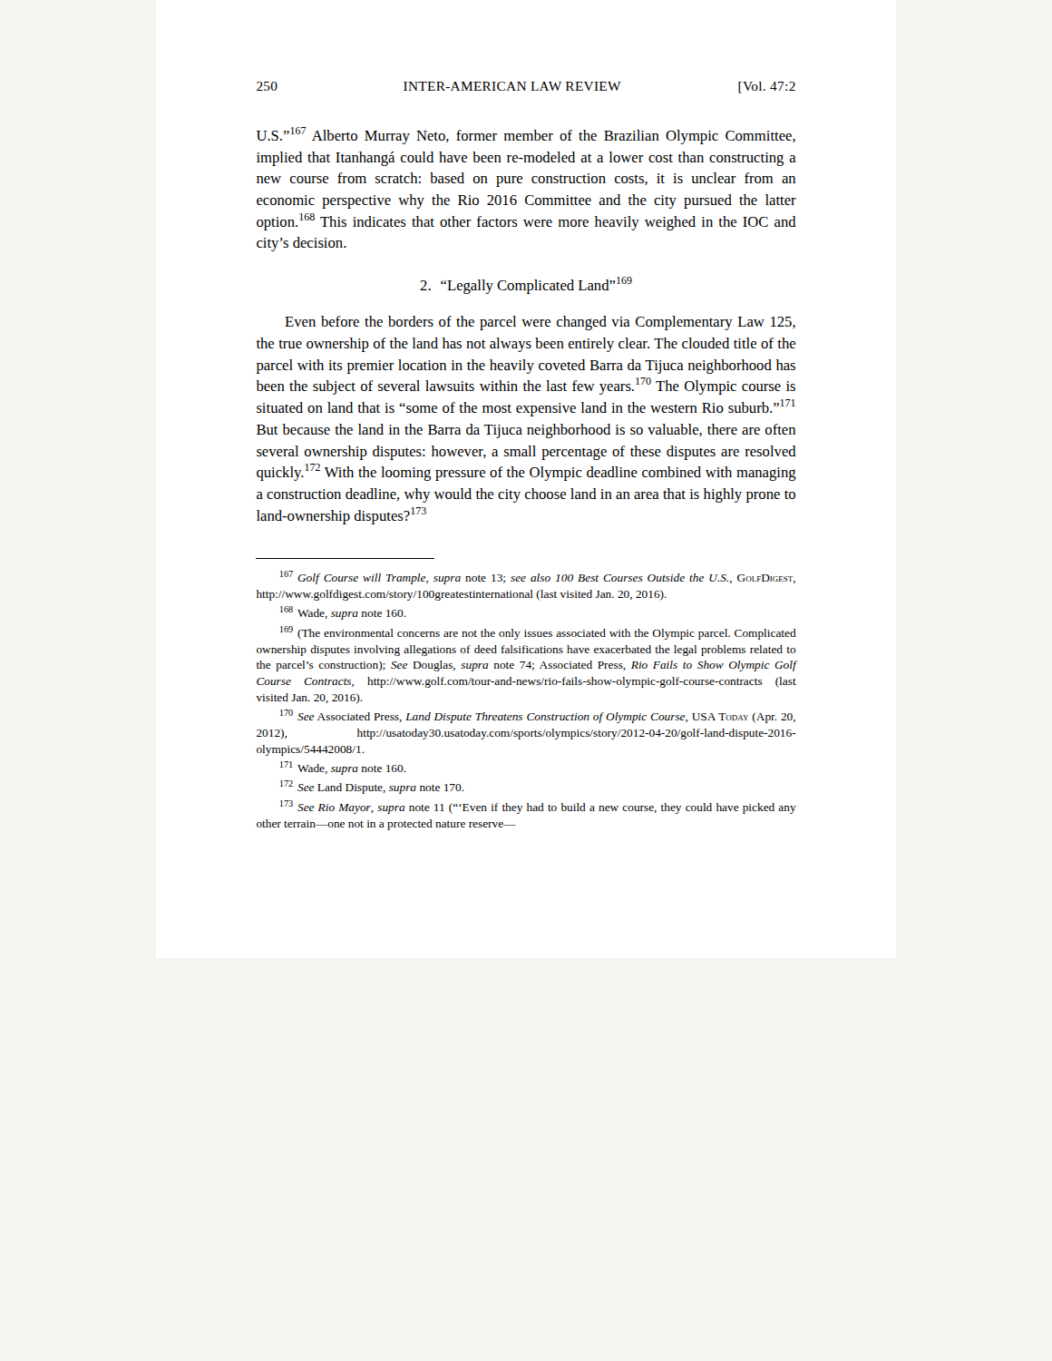250 INTER-AMERICAN LAW REVIEW [Vol. 47:2
U.S.”167 Alberto Murray Neto, former member of the Brazilian Olympic Committee, implied that Itanhangá could have been re-modeled at a lower cost than constructing a new course from scratch: based on pure construction costs, it is unclear from an economic perspective why the Rio 2016 Committee and the city pursued the latter option.168 This indicates that other factors were more heavily weighed in the IOC and city’s decision.
2.“Legally Complicated Land”169
Even before the borders of the parcel were changed via Complementary Law 125, the true ownership of the land has not always been entirely clear. The clouded title of the parcel with its premier location in the heavily coveted Barra da Tijuca neighborhood has been the subject of several lawsuits within the last few years.170 The Olympic course is situated on land that is “some of the most expensive land in the western Rio suburb.”171 But because the land in the Barra da Tijuca neighborhood is so valuable, there are often several ownership disputes: however, a small percentage of these disputes are resolved quickly.172 With the looming pressure of the Olympic deadline combined with managing a construction deadline, why would the city choose land in an area that is highly prone to land-ownership disputes?173
167 Golf Course will Trample, supra note 13; see also 100 Best Courses Outside the U.S., GolfDigest, http://www.golfdigest.com/story/100greatestinternational (last visited Jan. 20, 2016).
168 Wade, supra note 160.
169(The environmental concerns are not the only issues associated with the Olympic parcel. Complicated ownership disputes involving allegations of deed falsifications have exacerbated the legal problems related to the parcel’s construction); See Douglas, supra note 74; Associated Press, Rio Fails to Show Olympic Golf Course Contracts, http://www.golf.com/tour-and-news/rio-fails-show-olympic-golf-course-contracts (last visited Jan. 20, 2016).
170 See Associated Press, Land Dispute Threatens Construction of Olympic Course, USA Today (Apr. 20, 2012), http://usatoday30.usatoday.com/sports/olympics/story/2012-04-20/golf-land-dispute-2016-olympics/54442008/1.
171 Wade, supra note 160.
172 See Land Dispute, supra note 170.
173 See Rio Mayor, supra note 11 (“‘Even if they had to build a new course, they could have picked any other terrain—one not in a protected nature reserve—